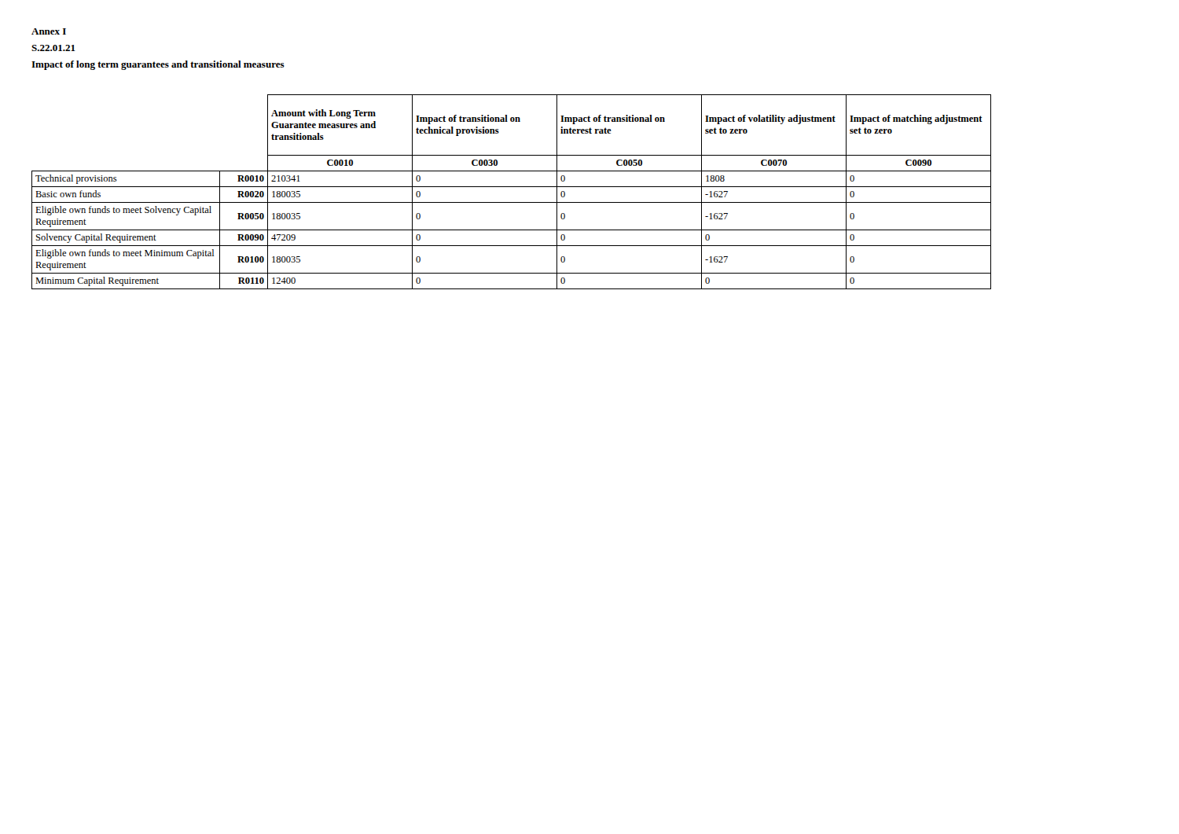Annex I
S.22.01.21
Impact of long term guarantees and transitional measures
| | | Amount with Long Term Guarantee measures and transitionals | Impact of transitional on technical provisions | Impact of transitional on interest rate | Impact of volatility adjustment set to zero | Impact of matching adjustment set to zero |
| --- | --- | --- | --- | --- | --- | --- |
| | | C0010 | C0030 | C0050 | C0070 | C0090 |
| Technical provisions | R0010 | 210341 | 0 | 0 | 1808 | 0 |
| Basic own funds | R0020 | 180035 | 0 | 0 | -1627 | 0 |
| Eligible own funds to meet Solvency Capital Requirement | R0050 | 180035 | 0 | 0 | -1627 | 0 |
| Solvency Capital Requirement | R0090 | 47209 | 0 | 0 | 0 | 0 |
| Eligible own funds to meet Minimum Capital Requirement | R0100 | 180035 | 0 | 0 | -1627 | 0 |
| Minimum Capital Requirement | R0110 | 12400 | 0 | 0 | 0 | 0 |